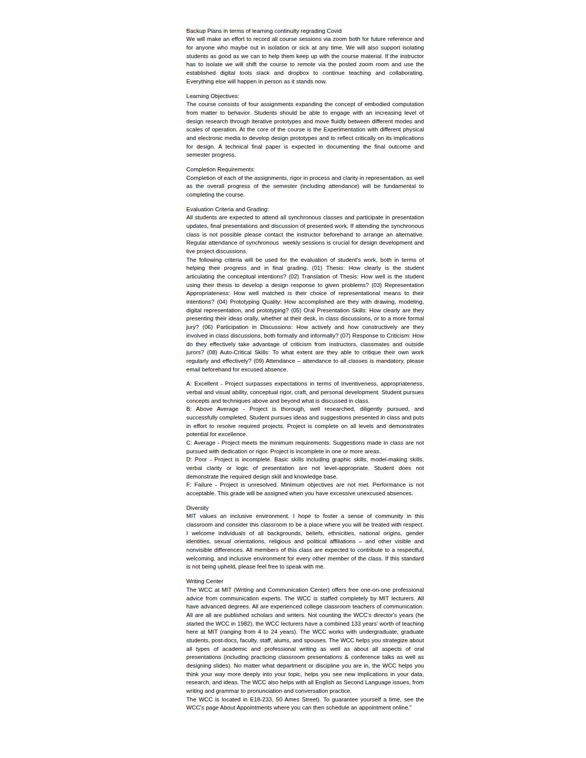Backup Plans in terms of learning continuity regrading Covid
We will make an effort to record all course sessions via zoom both for future reference and for anyone who maybe out in isolation or sick at any time. We will also support isolating students as good as we can to help them keep up with the course material. If the instructor has to isolate we will shift the course to remote via the posted zoom room and use the established digital tools slack and dropbox to continue teaching and collaborating. Everything else will happen in person as it stands now.
Learning Objectives:
The course consists of four assignments expanding the concept of embodied computation from matter to behavior. Students should be able to engage with an increasing level of design research through iterative prototypes and move fluidly between different modes and scales of operation. At the core of the course is the Experimentation with different physical and electronic media to develop design prototypes and to reflect critically on its implications for design. A technical final paper is expected in documenting the final outcome and semester progress.
Completion Requirements:
Completion of each of the assignments, rigor in process and clarity in representation, as well as the overall progress of the semester (including attendance) will be fundamental to completing the course.
Evaluation Criteria and Grading:
All students are expected to attend all synchronous classes and participate in presentation updates, final presentations and discussion of presented work. If attending the synchronous class is not possible please contact the instructor beforehand to arrange an alternative. Regular attendance of synchronous weekly sessions is crucial for design development and live project discussions.
The following criteria will be used for the evaluation of student's work, both in terms of helping their progress and in final grading. (01) Thesis: How clearly is the student articulating the conceptual intentions? (02) Translation of Thesis: How well is the student using their thesis to develop a design response to given problems? (03) Representation Appropriateness: How well matched is their choice of representational means to their intentions? (04) Prototyping Quality: How accomplished are they with drawing, modeling, digital representation, and prototyping? (05) Oral Presentation Skills: How clearly are they presenting their ideas orally, whether at their desk, in class discussions, or to a more formal jury? (06) Participation in Discussions: How actively and how constructively are they involved in class discussions, both formally and informally? (07) Response to Criticism: How do they effectively take advantage of criticism from instructors, classmates and outside jurors? (08) Auto-Critical Skills: To what extent are they able to critique their own work regularly and effectively? (09) Attendance – attendance to all classes is mandatory, please email beforehand for excused absence.
A: Excellent - Project surpasses expectations in terms of inventiveness, appropriateness, verbal and visual ability, conceptual rigor, craft, and personal development. Student pursues concepts and techniques above and beyond what is discussed in class.
B: Above Average - Project is thorough, well researched, diligently pursued, and successfully completed. Student pursues ideas and suggestions presented in class and puts in effort to resolve required projects. Project is complete on all levels and demonstrates potential for excellence.
C: Average - Project meets the minimum requirements. Suggestions made in class are not pursued with dedication or rigor. Project is incomplete in one or more areas.
D: Poor - Project is incomplete. Basic skills including graphic skills, model-making skills, verbal clarity or logic of presentation are not level-appropriate. Student does not demonstrate the required design skill and knowledge base.
F: Failure - Project is unresolved. Minimum objectives are not met. Performance is not acceptable. This grade will be assigned when you have excessive unexcused absences.
Diversity
MIT values an inclusive environment. I hope to foster a sense of community in this classroom and consider this classroom to be a place where you will be treated with respect. I welcome individuals of all backgrounds, beliefs, ethnicities, national origins, gender identities, sexual orientations, religious and political affiliations – and other visible and nonvisible differences. All members of this class are expected to contribute to a respectful, welcoming, and inclusive environment for every other member of the class. If this standard is not being upheld, please feel free to speak with me.
Writing Center
The WCC at MIT (Writing and Communication Center) offers free one-on-one professional advice from communication experts. The WCC is staffed completely by MIT lecturers. All have advanced degrees. All are experienced college classroom teachers of communication. All are all are published scholars and writers. Not counting the WCC's director's years (he started the WCC in 1982), the WCC lecturers have a combined 133 years' worth of teaching here at MIT (ranging from 4 to 24 years). The WCC works with undergraduate, graduate students, post-docs, faculty, staff, alums, and spouses. The WCC helps you strategize about all types of academic and professional writing as well as about all aspects of oral presentations (including practicing classroom presentations & conference talks as well as designing slides). No matter what department or discipline you are in, the WCC helps you think your way more deeply into your topic, helps you see new implications in your data, research, and ideas. The WCC also helps with all English as Second Language issues, from writing and grammar to pronunciation and conversation practice.
The WCC is located in E18-233, 50 Ames Street). To guarantee yourself a time, see the WCC's page About Appointments where you can then schedule an appointment online."